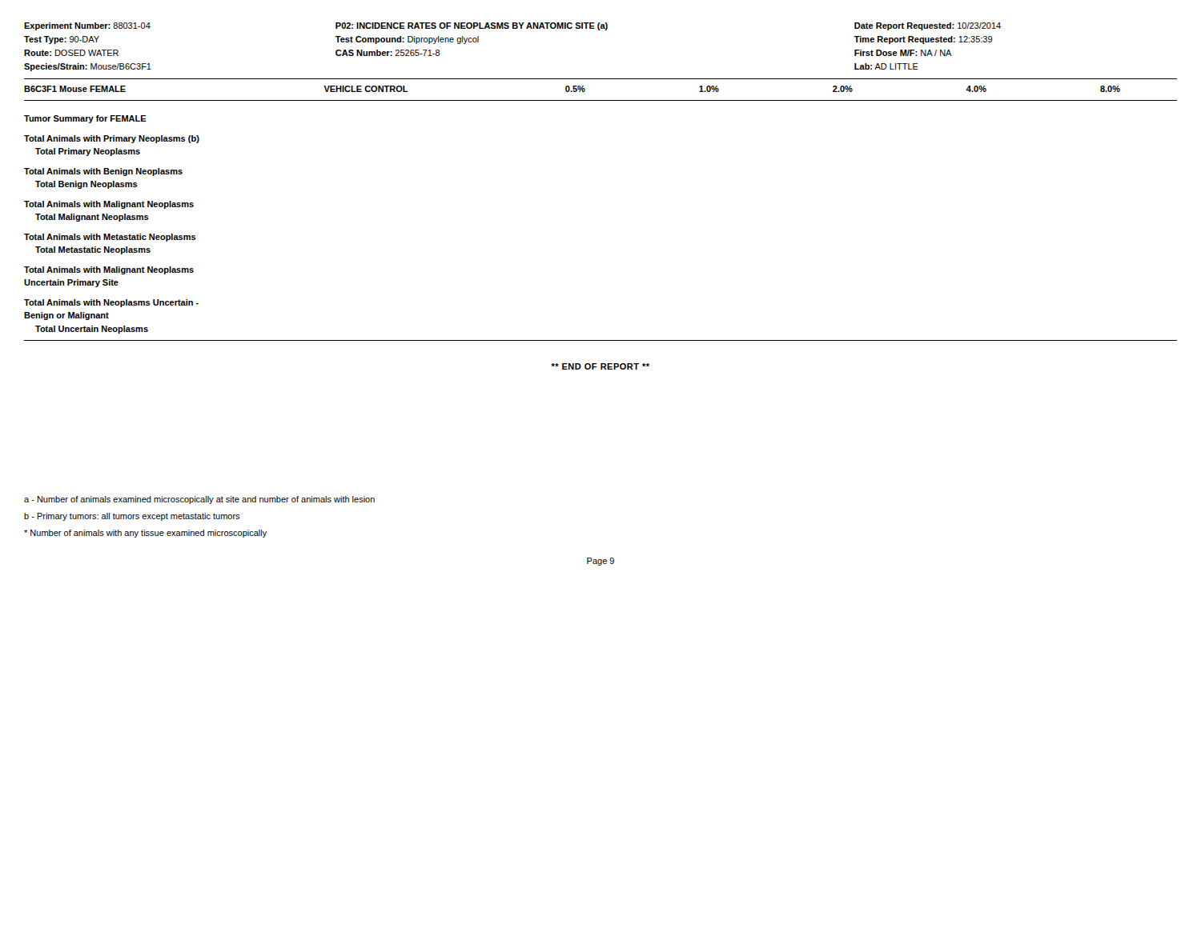| Experiment Number: 88031-04 | P02: INCIDENCE RATES OF NEOPLASMS BY ANATOMIC SITE (a) | Date Report Requested: 10/23/2014 |
| Test Type: 90-DAY | Test Compound: Dipropylene glycol | Time Report Requested: 12:35:39 |
| Route: DOSED WATER | CAS Number: 25265-71-8 | First Dose M/F: NA / NA |
| Species/Strain: Mouse/B6C3F1 | | Lab: AD LITTLE |
| B6C3F1 Mouse FEMALE | VEHICLE CONTROL | 0.5% | 1.0% | 2.0% | 4.0% | 8.0% |
| Tumor Summary for FEMALE |
| Total Animals with Primary Neoplasms (b) |
| Total Primary Neoplasms |
| Total Animals with Benign Neoplasms |
| Total Benign Neoplasms |
| Total Animals with Malignant Neoplasms |
| Total Malignant Neoplasms |
| Total Animals with Metastatic Neoplasms |
| Total Metastatic Neoplasms |
| Total Animals with Malignant Neoplasms |
| Uncertain Primary Site |
| Total Animals with Neoplasms Uncertain - |
| Benign or Malignant |
| Total Uncertain Neoplasms |
** END OF REPORT **
a - Number of animals examined microscopically at site and number of animals with lesion
b - Primary tumors: all tumors except metastatic tumors
* Number of animals with any tissue examined microscopically
Page 9